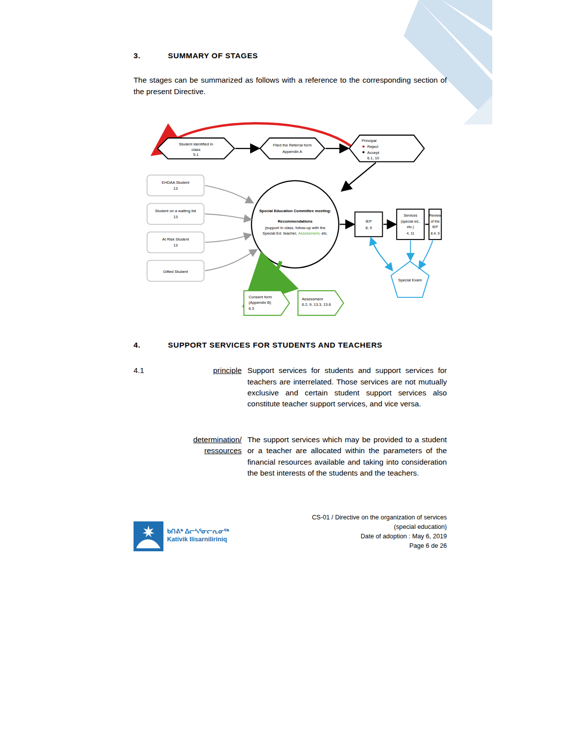3. SUMMARY OF STAGES
The stages can be summarized as follows with a reference to the corresponding section of the present Directive.
Student identified in class 5.1 Filed the Referral form Appendix A Principal Reject Accept 6.1, 10 Special Education Committee meeting: Recommendations (support in class, follow-up with the Special Ed. teacher, Assessment, etc. EHDAA Student 13 Student on a waiting list 13 At Risk Student 13 Gifted Student Consent form (Appendix B) 6.3 Assessment 6.2, 9, 13.3, 13.6 IEP 8, 9 Services (special ed., etc.) 4, 11 Review of the IEP 8.4, 9 Special Exam
4. SUPPORT SERVICES FOR STUDENTS AND TEACHERS
4.1
principle
Support services for students and support services for teachers are interrelated. Those services are not mutually exclusive and certain student support services also constitute teacher support services, and vice versa.
determination/ressources
The support services which may be provided to a student or a teacher are allocated within the parameters of the financial resources available and taking into consideration the best interests of the students and the teachers.
ᑲᑎᕕᒃ ᐃᓕᓴᕐᓂᓕᕆᓂᖅ
Kativik Ilisarniliriniq
CS-01 / Directive on the organization of services
(special education)
Date of adoption : May 6, 2019
Page 6 de 26